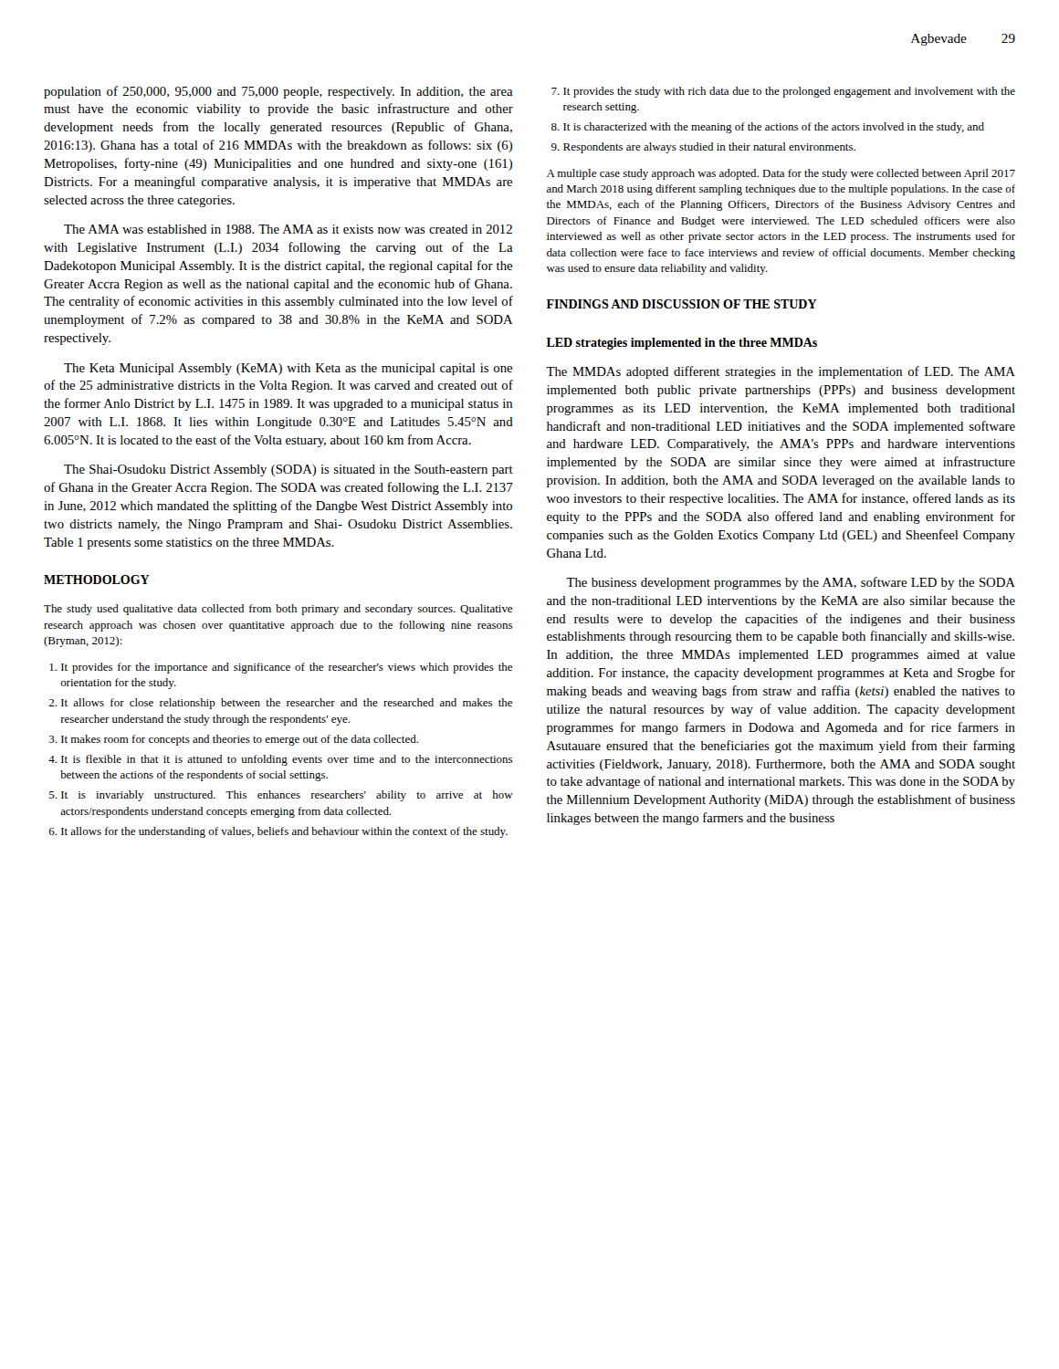Agbevade 29
population of 250,000, 95,000 and 75,000 people, respectively. In addition, the area must have the economic viability to provide the basic infrastructure and other development needs from the locally generated resources (Republic of Ghana, 2016:13). Ghana has a total of 216 MMDAs with the breakdown as follows: six (6) Metropolises, forty-nine (49) Municipalities and one hundred and sixty-one (161) Districts. For a meaningful comparative analysis, it is imperative that MMDAs are selected across the three categories.
The AMA was established in 1988. The AMA as it exists now was created in 2012 with Legislative Instrument (L.I.) 2034 following the carving out of the La Dadekotopon Municipal Assembly. It is the district capital, the regional capital for the Greater Accra Region as well as the national capital and the economic hub of Ghana. The centrality of economic activities in this assembly culminated into the low level of unemployment of 7.2% as compared to 38 and 30.8% in the KeMA and SODA respectively.
The Keta Municipal Assembly (KeMA) with Keta as the municipal capital is one of the 25 administrative districts in the Volta Region. It was carved and created out of the former Anlo District by L.I. 1475 in 1989. It was upgraded to a municipal status in 2007 with L.I. 1868. It lies within Longitude 0.30°E and Latitudes 5.45°N and 6.005°N. It is located to the east of the Volta estuary, about 160 km from Accra.
The Shai-Osudoku District Assembly (SODA) is situated in the South-eastern part of Ghana in the Greater Accra Region. The SODA was created following the L.I. 2137 in June, 2012 which mandated the splitting of the Dangbe West District Assembly into two districts namely, the Ningo Prampram and Shai- Osudoku District Assemblies. Table 1 presents some statistics on the three MMDAs.
Methodology
The study used qualitative data collected from both primary and secondary sources. Qualitative research approach was chosen over quantitative approach due to the following nine reasons (Bryman, 2012):
It provides for the importance and significance of the researcher's views which provides the orientation for the study.
It allows for close relationship between the researcher and the researched and makes the researcher understand the study through the respondents' eye.
It makes room for concepts and theories to emerge out of the data collected.
It is flexible in that it is attuned to unfolding events over time and to the interconnections between the actions of the respondents of social settings.
It is invariably unstructured. This enhances researchers' ability to arrive at how actors/respondents understand concepts emerging from data collected.
It allows for the understanding of values, beliefs and behaviour within the context of the study.
It provides the study with rich data due to the prolonged engagement and involvement with the research setting.
It is characterized with the meaning of the actions of the actors involved in the study, and
Respondents are always studied in their natural environments.
A multiple case study approach was adopted. Data for the study were collected between April 2017 and March 2018 using different sampling techniques due to the multiple populations. In the case of the MMDAs, each of the Planning Officers, Directors of the Business Advisory Centres and Directors of Finance and Budget were interviewed. The LED scheduled officers were also interviewed as well as other private sector actors in the LED process. The instruments used for data collection were face to face interviews and review of official documents. Member checking was used to ensure data reliability and validity.
Findings and discussion of the study
LED strategies implemented in the three MMDAs
The MMDAs adopted different strategies in the implementation of LED. The AMA implemented both public private partnerships (PPPs) and business development programmes as its LED intervention, the KeMA implemented both traditional handicraft and non-traditional LED initiatives and the SODA implemented software and hardware LED. Comparatively, the AMA's PPPs and hardware interventions implemented by the SODA are similar since they were aimed at infrastructure provision. In addition, both the AMA and SODA leveraged on the available lands to woo investors to their respective localities. The AMA for instance, offered lands as its equity to the PPPs and the SODA also offered land and enabling environment for companies such as the Golden Exotics Company Ltd (GEL) and Sheenfeel Company Ghana Ltd.
The business development programmes by the AMA, software LED by the SODA and the non-traditional LED interventions by the KeMA are also similar because the end results were to develop the capacities of the indigenes and their business establishments through resourcing them to be capable both financially and skills-wise. In addition, the three MMDAs implemented LED programmes aimed at value addition. For instance, the capacity development programmes at Keta and Srogbe for making beads and weaving bags from straw and raffia (ketsi) enabled the natives to utilize the natural resources by way of value addition. The capacity development programmes for mango farmers in Dodowa and Agomeda and for rice farmers in Asutauare ensured that the beneficiaries got the maximum yield from their farming activities (Fieldwork, January, 2018). Furthermore, both the AMA and SODA sought to take advantage of national and international markets. This was done in the SODA by the Millennium Development Authority (MiDA) through the establishment of business linkages between the mango farmers and the business